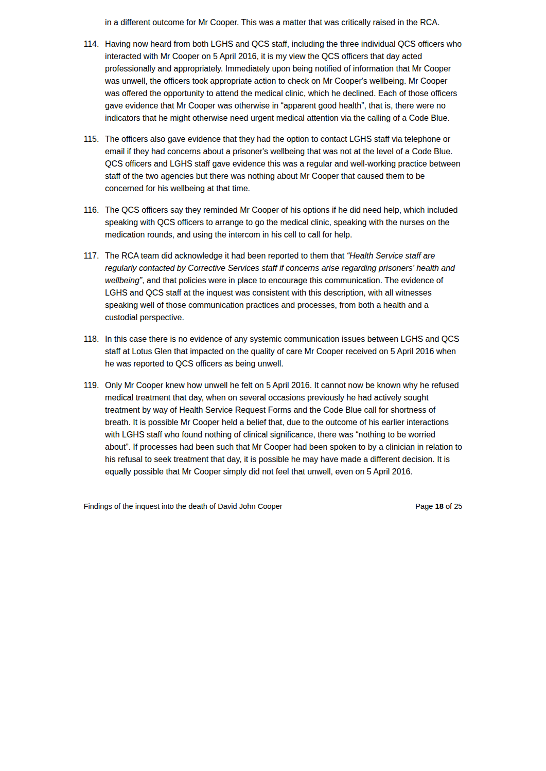in a different outcome for Mr Cooper. This was a matter that was critically raised in the RCA.
114. Having now heard from both LGHS and QCS staff, including the three individual QCS officers who interacted with Mr Cooper on 5 April 2016, it is my view the QCS officers that day acted professionally and appropriately. Immediately upon being notified of information that Mr Cooper was unwell, the officers took appropriate action to check on Mr Cooper's wellbeing. Mr Cooper was offered the opportunity to attend the medical clinic, which he declined. Each of those officers gave evidence that Mr Cooper was otherwise in “apparent good health”, that is, there were no indicators that he might otherwise need urgent medical attention via the calling of a Code Blue.
115. The officers also gave evidence that they had the option to contact LGHS staff via telephone or email if they had concerns about a prisoner's wellbeing that was not at the level of a Code Blue. QCS officers and LGHS staff gave evidence this was a regular and well-working practice between staff of the two agencies but there was nothing about Mr Cooper that caused them to be concerned for his wellbeing at that time.
116. The QCS officers say they reminded Mr Cooper of his options if he did need help, which included speaking with QCS officers to arrange to go the medical clinic, speaking with the nurses on the medication rounds, and using the intercom in his cell to call for help.
117. The RCA team did acknowledge it had been reported to them that “Health Service staff are regularly contacted by Corrective Services staff if concerns arise regarding prisoners' health and wellbeing”, and that policies were in place to encourage this communication. The evidence of LGHS and QCS staff at the inquest was consistent with this description, with all witnesses speaking well of those communication practices and processes, from both a health and a custodial perspective.
118. In this case there is no evidence of any systemic communication issues between LGHS and QCS staff at Lotus Glen that impacted on the quality of care Mr Cooper received on 5 April 2016 when he was reported to QCS officers as being unwell.
119. Only Mr Cooper knew how unwell he felt on 5 April 2016. It cannot now be known why he refused medical treatment that day, when on several occasions previously he had actively sought treatment by way of Health Service Request Forms and the Code Blue call for shortness of breath. It is possible Mr Cooper held a belief that, due to the outcome of his earlier interactions with LGHS staff who found nothing of clinical significance, there was “nothing to be worried about”. If processes had been such that Mr Cooper had been spoken to by a clinician in relation to his refusal to seek treatment that day, it is possible he may have made a different decision. It is equally possible that Mr Cooper simply did not feel that unwell, even on 5 April 2016.
Findings of the inquest into the death of David John Cooper Page 18 of 25